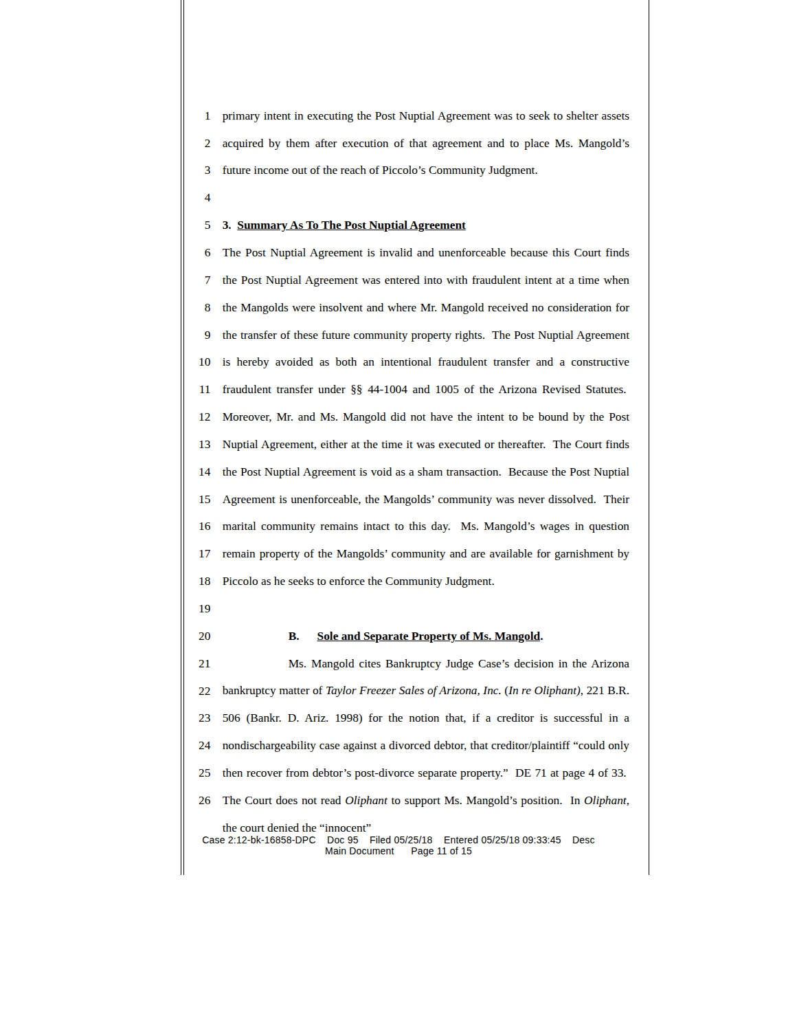1
2
3
4
5
6
7
8
9
10
11
12
13
14
15
16
17
18
19
20
21
22
23
24
25
26
primary intent in executing the Post Nuptial Agreement was to seek to shelter assets acquired by them after execution of that agreement and to place Ms. Mangold’s future income out of the reach of Piccolo’s Community Judgment.
3. Summary As To The Post Nuptial Agreement
The Post Nuptial Agreement is invalid and unenforceable because this Court finds the Post Nuptial Agreement was entered into with fraudulent intent at a time when the Mangolds were insolvent and where Mr. Mangold received no consideration for the transfer of these future community property rights. The Post Nuptial Agreement is hereby avoided as both an intentional fraudulent transfer and a constructive fraudulent transfer under §§ 44-1004 and 1005 of the Arizona Revised Statutes. Moreover, Mr. and Ms. Mangold did not have the intent to be bound by the Post Nuptial Agreement, either at the time it was executed or thereafter. The Court finds the Post Nuptial Agreement is void as a sham transaction. Because the Post Nuptial Agreement is unenforceable, the Mangolds’ community was never dissolved. Their marital community remains intact to this day. Ms. Mangold’s wages in question remain property of the Mangolds’ community and are available for garnishment by Piccolo as he seeks to enforce the Community Judgment.
B. Sole and Separate Property of Ms. Mangold.
Ms. Mangold cites Bankruptcy Judge Case’s decision in the Arizona bankruptcy matter of Taylor Freezer Sales of Arizona, Inc. (In re Oliphant), 221 B.R. 506 (Bankr. D. Ariz. 1998) for the notion that, if a creditor is successful in a nondischargeability case against a divorced debtor, that creditor/plaintiff “could only then recover from debtor’s post-divorce separate property.” DE 71 at page 4 of 33. The Court does not read Oliphant to support Ms. Mangold’s position. In Oliphant, the court denied the “innocent”
Case 2:12-bk-16858-DPC Doc 95 Filed 05/25/18 Entered 05/25/18 09:33:45 Desc
Main Document Page 11 of 15